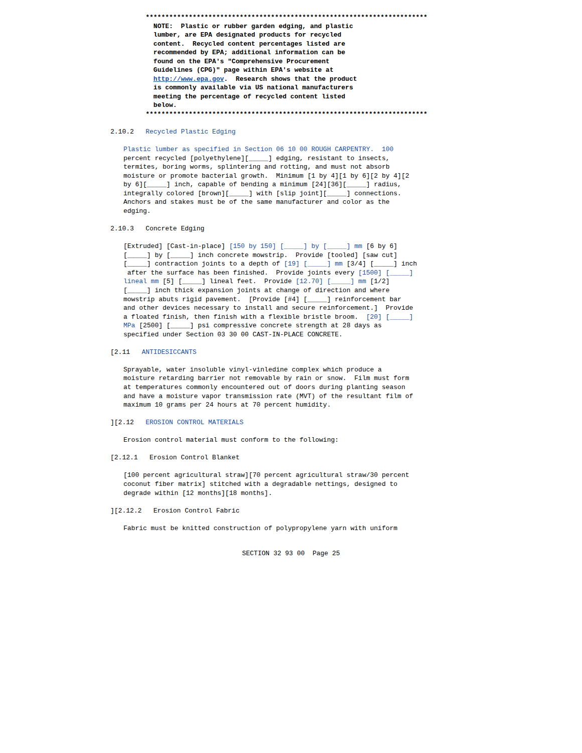************************************************************************
           NOTE:  Plastic or rubber garden edging, and plastic
           lumber, are EPA designated products for recycled
           content.  Recycled content percentages listed are
           recommended by EPA; additional information can be
           found on the EPA's "Comprehensive Procurement
           Guidelines (CPG)" page within EPA's website at
           http://www.epa.gov.  Research shows that the product
           is commonly available via US national manufacturers
           meeting the percentage of recycled content listed
           below.
         ************************************************************************
2.10.2   Recycled Plastic Edging
Plastic lumber as specified in Section 06 10 00 ROUGH CARPENTRY.  100
percent recycled [polyethylene][_____] edging, resistant to insects,
termites, boring worms, splintering and rotting, and must not absorb
moisture or promote bacterial growth.  Minimum [1 by 4][1 by 6][2 by 4][2
by 6][_____] inch, capable of bending a minimum [24][36][_____] radius,
integrally colored [brown][_____] with [slip joint][_____] connections.
Anchors and stakes must be of the same manufacturer and color as the
edging.
2.10.3   Concrete Edging
[Extruded] [Cast-in-place] [150 by 150] [_____] by [_____] mm [6 by 6]
[_____] by [_____] inch concrete mowstrip.  Provide [tooled] [saw cut]
[_____] contraction joints to a depth of [19] [_____] mm [3/4] [_____] inch
 after the surface has been finished.  Provide joints every [1500] [_____]
lineal mm [5] [_____] lineal feet.  Provide [12.70] [_____] mm [1/2]
[_____] inch thick expansion joints at change of direction and where
mowstrip abuts rigid pavement.  [Provide [#4] [_____] reinforcement bar
and other devices necessary to install and secure reinforcement.]  Provide
a floated finish, then finish with a flexible bristle broom.  [20] [_____]
MPa [2500] [_____] psi compressive concrete strength at 28 days as
specified under Section 03 30 00 CAST-IN-PLACE CONCRETE.
[2.11   ANTIDESICCANTS
Sprayable, water insoluble vinyl-vinledine complex which produce a
moisture retarding barrier not removable by rain or snow.  Film must form
at temperatures commonly encountered out of doors during planting season
and have a moisture vapor transmission rate (MVT) of the resultant film of
maximum 10 grams per 24 hours at 70 percent humidity.
][2.12   EROSION CONTROL MATERIALS
Erosion control material must conform to the following:
[2.12.1   Erosion Control Blanket
[100 percent agricultural straw][70 percent agricultural straw/30 percent
coconut fiber matrix] stitched with a degradable nettings, designed to
degrade within [12 months][18 months].
][2.12.2   Erosion Control Fabric
Fabric must be knitted construction of polypropylene yarn with uniform
SECTION 32 93 00  Page 25